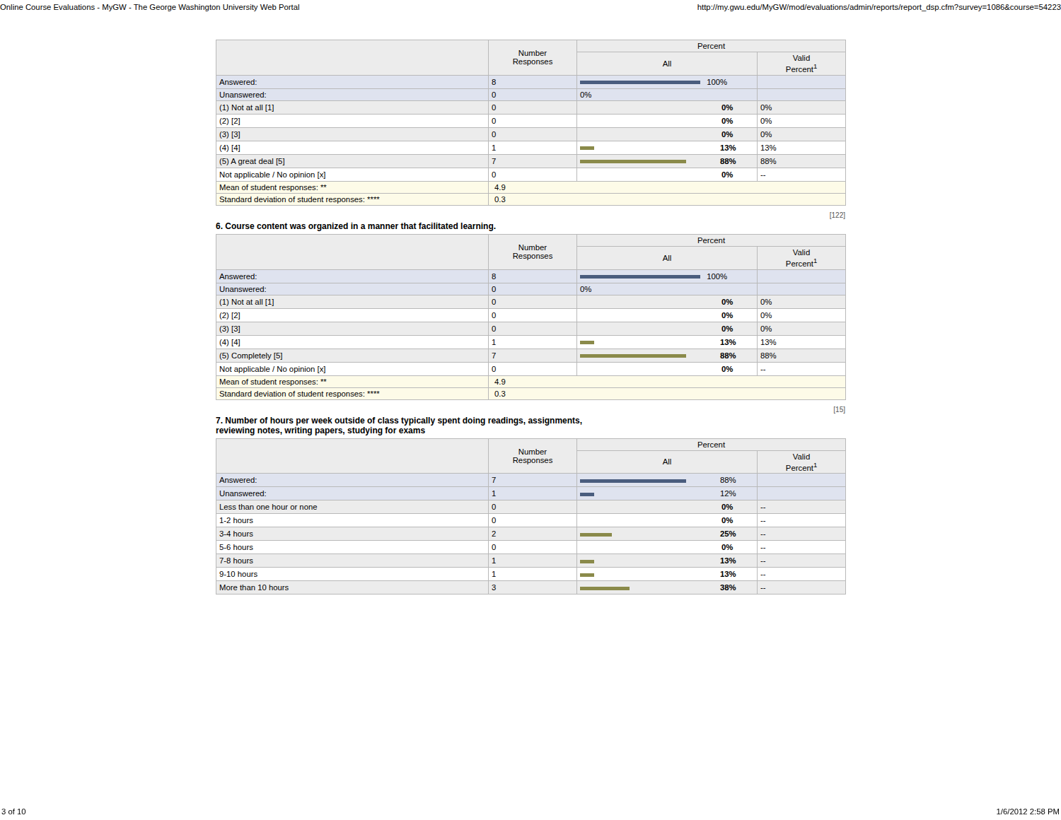Online Course Evaluations - MyGW - The George Washington University Web Portal http://my.gwu.edu/MyGW/mod/evaluations/admin/reports/report_dsp.cfm?survey=1086&course=54223
| | Number Responses | Percent |
| All | Valid Percent 1 |
| Answered: | 8 | 100% | |
| Unanswered: | 0 | 0% | |
| (1) Not at all [1] | 0 | 0% | 0% |
| (2) [2] | 0 | 0% | 0% |
| (3) [3] | 0 | 0% | 0% |
| (4) [4] | 1 | 13% | 13% |
| (5) A great deal [5] | 7 | 88% | 88% |
| Not applicable / No opinion [x] | 0 | 0% | -- |
| Mean of student responses: ** | 4.9 |
| Standard deviation of student responses: **** | 0.3 |
[122] 6. Course content was organized in a manner that facilitated learning.
| | Number Responses | Percent |
| All | Valid Percent 1 |
| Answered: | 8 | 100% | |
| Unanswered: | 0 | 0% | |
| (1) Not at all [1] | 0 | 0% | 0% |
| (2) [2] | 0 | 0% | 0% |
| (3) [3] | 0 | 0% | 0% |
| (4) [4] | 1 | 13% | 13% |
| (5) Completely [5] | 7 | 88% | 88% |
| Not applicable / No opinion [x] | 0 | 0% | -- |
| Mean of student responses: ** | 4.9 |
| Standard deviation of student responses: **** | 0.3 |
[15] 7. Number of hours per week outside of class typically spent doing readings, assignments,
reviewing notes, writing papers, studying for exams
| | Number Responses | Percent |
| All | Valid Percent 1 |
| Answered: | 7 | 88% | |
| Unanswered: | 1 | 12% | |
| Less than one hour or none | 0 | 0% | -- |
| 1-2 hours | 0 | 0% | -- |
| 3-4 hours | 2 | 25% | -- |
| 5-6 hours | 0 | 0% | -- |
| 7-8 hours | 1 | 13% | -- |
| 9-10 hours | 1 | 13% | -- |
| More than 10 hours | 3 | 38% | -- |
3 of 10 1/6/2012 2:58 PM